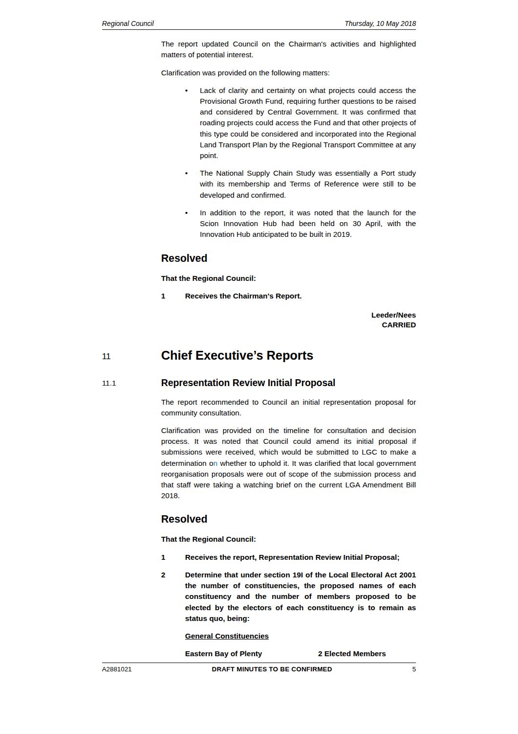Regional Council Thursday, 10 May 2018
The report updated Council on the Chairman's activities and highlighted matters of potential interest.
Clarification was provided on the following matters:
Lack of clarity and certainty on what projects could access the Provisional Growth Fund, requiring further questions to be raised and considered by Central Government. It was confirmed that roading projects could access the Fund and that other projects of this type could be considered and incorporated into the Regional Land Transport Plan by the Regional Transport Committee at any point.
The National Supply Chain Study was essentially a Port study with its membership and Terms of Reference were still to be developed and confirmed.
In addition to the report, it was noted that the launch for the Scion Innovation Hub had been held on 30 April, with the Innovation Hub anticipated to be built in 2019.
Resolved
That the Regional Council:
1 Receives the Chairman's Report.
Leeder/Nees
CARRIED
11 Chief Executive’s Reports
11.1 Representation Review Initial Proposal
The report recommended to Council an initial representation proposal for community consultation.
Clarification was provided on the timeline for consultation and decision process. It was noted that Council could amend its initial proposal if submissions were received, which would be submitted to LGC to make a determination on whether to uphold it. It was clarified that local government reorganisation proposals were out of scope of the submission process and that staff were taking a watching brief on the current LGA Amendment Bill 2018.
Resolved
That the Regional Council:
1 Receives the report, Representation Review Initial Proposal;
2 Determine that under section 19I of the Local Electoral Act 2001 the number of constituencies, the proposed names of each constituency and the number of members proposed to be elected by the electors of each constituency is to remain as status quo, being:
General Constituencies
Eastern Bay of Plenty 2 Elected Members
A2881021 DRAFT MINUTES TO BE CONFIRMED 5